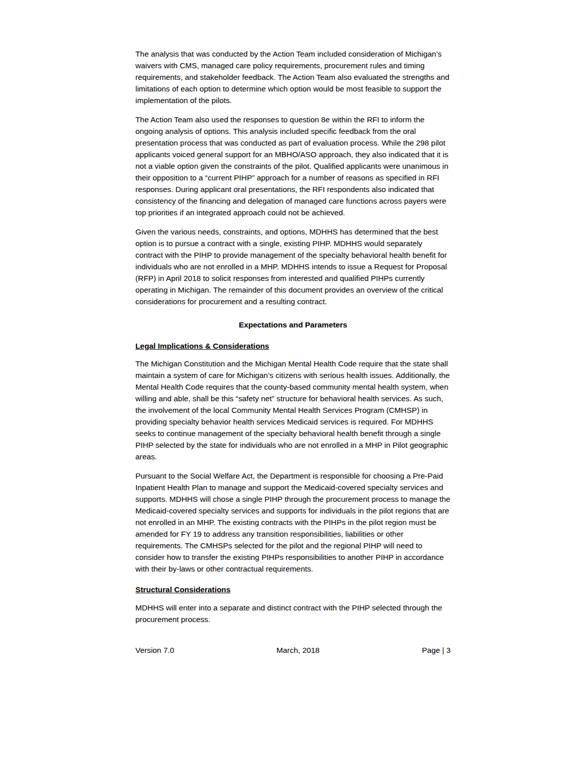The analysis that was conducted by the Action Team included consideration of Michigan’s waivers with CMS, managed care policy requirements, procurement rules and timing requirements, and stakeholder feedback. The Action Team also evaluated the strengths and limitations of each option to determine which option would be most feasible to support the implementation of the pilots.
The Action Team also used the responses to question 8e within the RFI to inform the ongoing analysis of options. This analysis included specific feedback from the oral presentation process that was conducted as part of evaluation process. While the 298 pilot applicants voiced general support for an MBHO/ASO approach, they also indicated that it is not a viable option given the constraints of the pilot. Qualified applicants were unanimous in their opposition to a “current PIHP” approach for a number of reasons as specified in RFI responses. During applicant oral presentations, the RFI respondents also indicated that consistency of the financing and delegation of managed care functions across payers were top priorities if an integrated approach could not be achieved.
Given the various needs, constraints, and options, MDHHS has determined that the best option is to pursue a contract with a single, existing PIHP. MDHHS would separately contract with the PIHP to provide management of the specialty behavioral health benefit for individuals who are not enrolled in a MHP. MDHHS intends to issue a Request for Proposal (RFP) in April 2018 to solicit responses from interested and qualified PIHPs currently operating in Michigan. The remainder of this document provides an overview of the critical considerations for procurement and a resulting contract.
Expectations and Parameters
Legal Implications & Considerations
The Michigan Constitution and the Michigan Mental Health Code require that the state shall maintain a system of care for Michigan’s citizens with serious health issues. Additionally, the Mental Health Code requires that the county-based community mental health system, when willing and able, shall be this “safety net” structure for behavioral health services. As such, the involvement of the local Community Mental Health Services Program (CMHSP) in providing specialty behavior health services Medicaid services is required. For MDHHS seeks to continue management of the specialty behavioral health benefit through a single PIHP selected by the state for individuals who are not enrolled in a MHP in Pilot geographic areas.
Pursuant to the Social Welfare Act, the Department is responsible for choosing a Pre-Paid Inpatient Health Plan to manage and support the Medicaid-covered specialty services and supports. MDHHS will chose a single PIHP through the procurement process to manage the Medicaid-covered specialty services and supports for individuals in the pilot regions that are not enrolled in an MHP. The existing contracts with the PIHPs in the pilot region must be amended for FY 19 to address any transition responsibilities, liabilities or other requirements. The CMHSPs selected for the pilot and the regional PIHP will need to consider how to transfer the existing PIHPs responsibilities to another PIHP in accordance with their by-laws or other contractual requirements.
Structural Considerations
MDHHS will enter into a separate and distinct contract with the PIHP selected through the procurement process.
Version 7.0 March, 2018 Page | 3